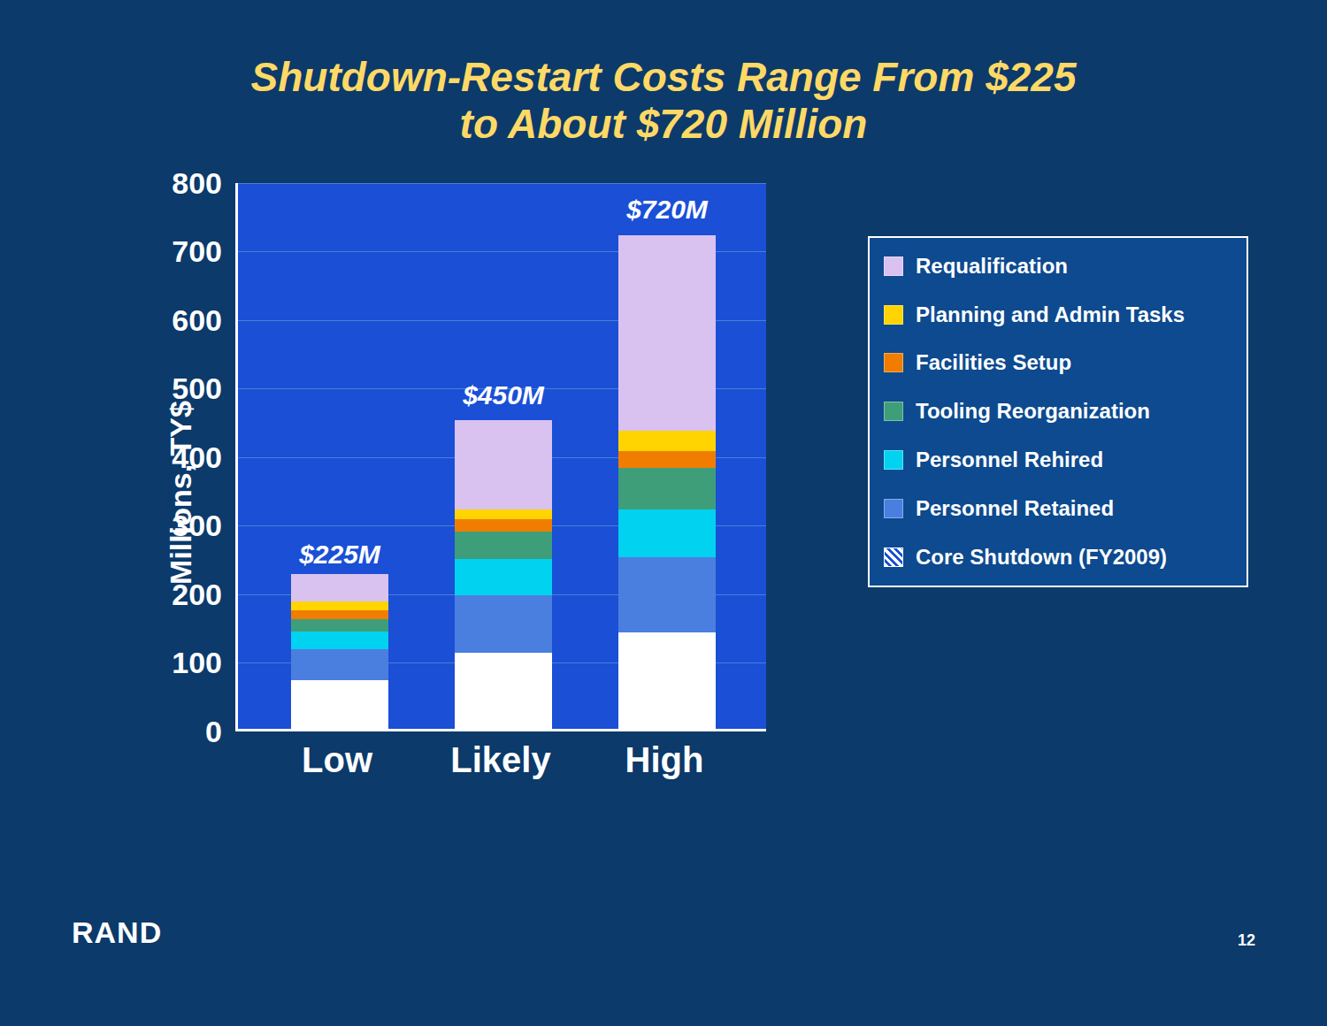Shutdown-Restart Costs Range From $225
to About $720 Million
Millions, TY$
800
700
600
500
400
300
200
100
0
$225M
$450M
$720M
Low
Likely
High
Requalification
Planning and Admin Tasks
Facilities Setup
Tooling Reorganization
Personnel Rehired
Personnel Retained
Core Shutdown (FY2009)
RAND
12